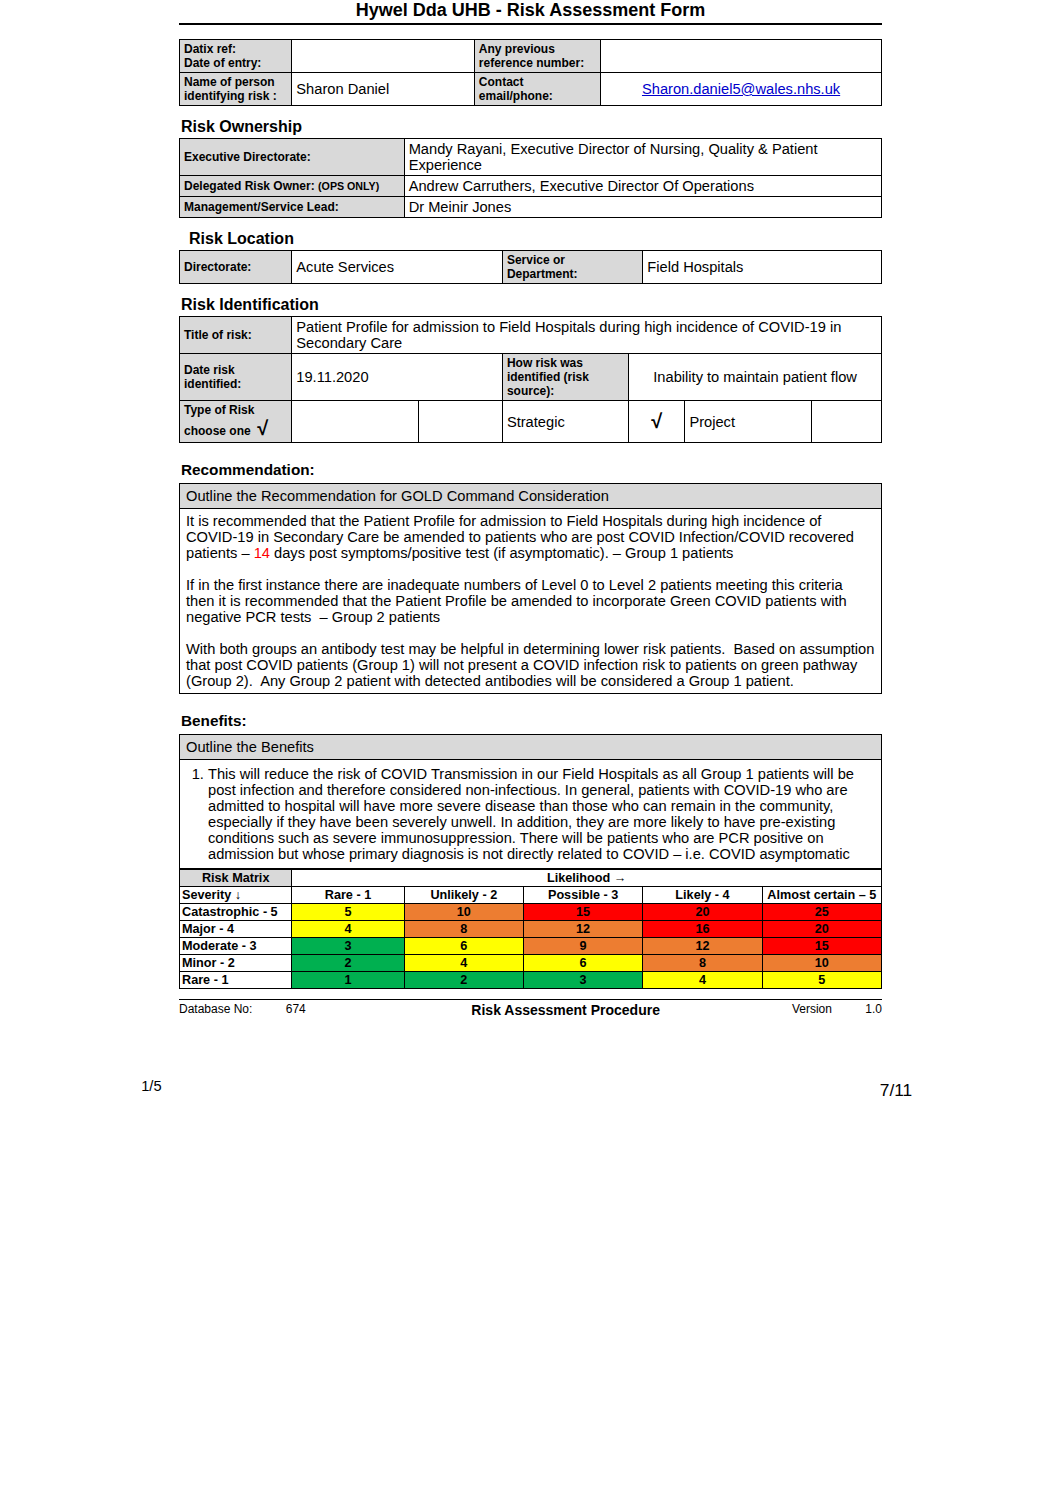Hywel Dda UHB - Risk Assessment Form
| Datix ref: Date of entry: | | Any previous reference number: | |
| Name of person identifying risk : | Sharon Daniel | Contact email/phone: | Sharon.daniel5@wales.nhs.uk |
Risk Ownership
| Executive Directorate: | Mandy Rayani, Executive Director of Nursing, Quality & Patient Experience |
| Delegated Risk Owner: (OPS ONLY) | Andrew Carruthers, Executive Director Of Operations |
| Management/Service Lead: | Dr Meinir Jones |
Risk Location
| Directorate: | Acute Services | Service or Department: | Field Hospitals |
Risk Identification
| Title of risk: | Patient Profile for admission to Field Hospitals during high incidence of COVID-19 in Secondary Care |
| Date risk identified: | 19.11.2020 | How risk was identified (risk source): | Inability to maintain patient flow |
| Type of Risk choose one √ | | | Strategic | √ | Project | |
Recommendation:
| Outline the Recommendation for GOLD Command Consideration |
| It is recommended that the Patient Profile for admission to Field Hospitals during high incidence of COVID-19 in Secondary Care be amended to patients who are post COVID Infection/COVID recovered patients – 14 days post symptoms/positive test (if asymptomatic). – Group 1 patients If in the first instance there are inadequate numbers of Level 0 to Level 2 patients meeting this criteria then it is recommended that the Patient Profile be amended to incorporate Green COVID patients with negative PCR tests – Group 2 patients With both groups an antibody test may be helpful in determining lower risk patients. Based on assumption that post COVID patients (Group 1) will not present a COVID infection risk to patients on green pathway (Group 2). Any Group 2 patient with detected antibodies will be considered a Group 1 patient. |
Benefits:
| Outline the Benefits |
| This will reduce the risk of COVID Transmission in our Field Hospitals as all Group 1 patients will be post infection and therefore considered non-infectious. In general, patients with COVID-19 who are admitted to hospital will have more severe disease than those who can remain in the community, especially if they have been severely unwell. In addition, they are more likely to have pre-existing conditions such as severe immunosuppression. There will be patients who are PCR positive on admission but whose primary diagnosis is not directly related to COVID – i.e. COVID asymptomatic |
| Risk Matrix | Likelihood → |
| Severity ↓ | Rare - 1 | Unlikely - 2 | Possible - 3 | Likely - 4 | Almost certain – 5 |
| Catastrophic - 5 | 5 | 10 | 15 | 20 | 25 |
| Major - 4 | 4 | 8 | 12 | 16 | 20 |
| Moderate - 3 | 3 | 6 | 9 | 12 | 15 |
| Minor - 2 | 2 | 4 | 6 | 8 | 10 |
| Rare - 1 | 1 | 2 | 3 | 4 | 5 |
Database No: 674
Risk Assessment Procedure
Version 1.0
1/5
7/11